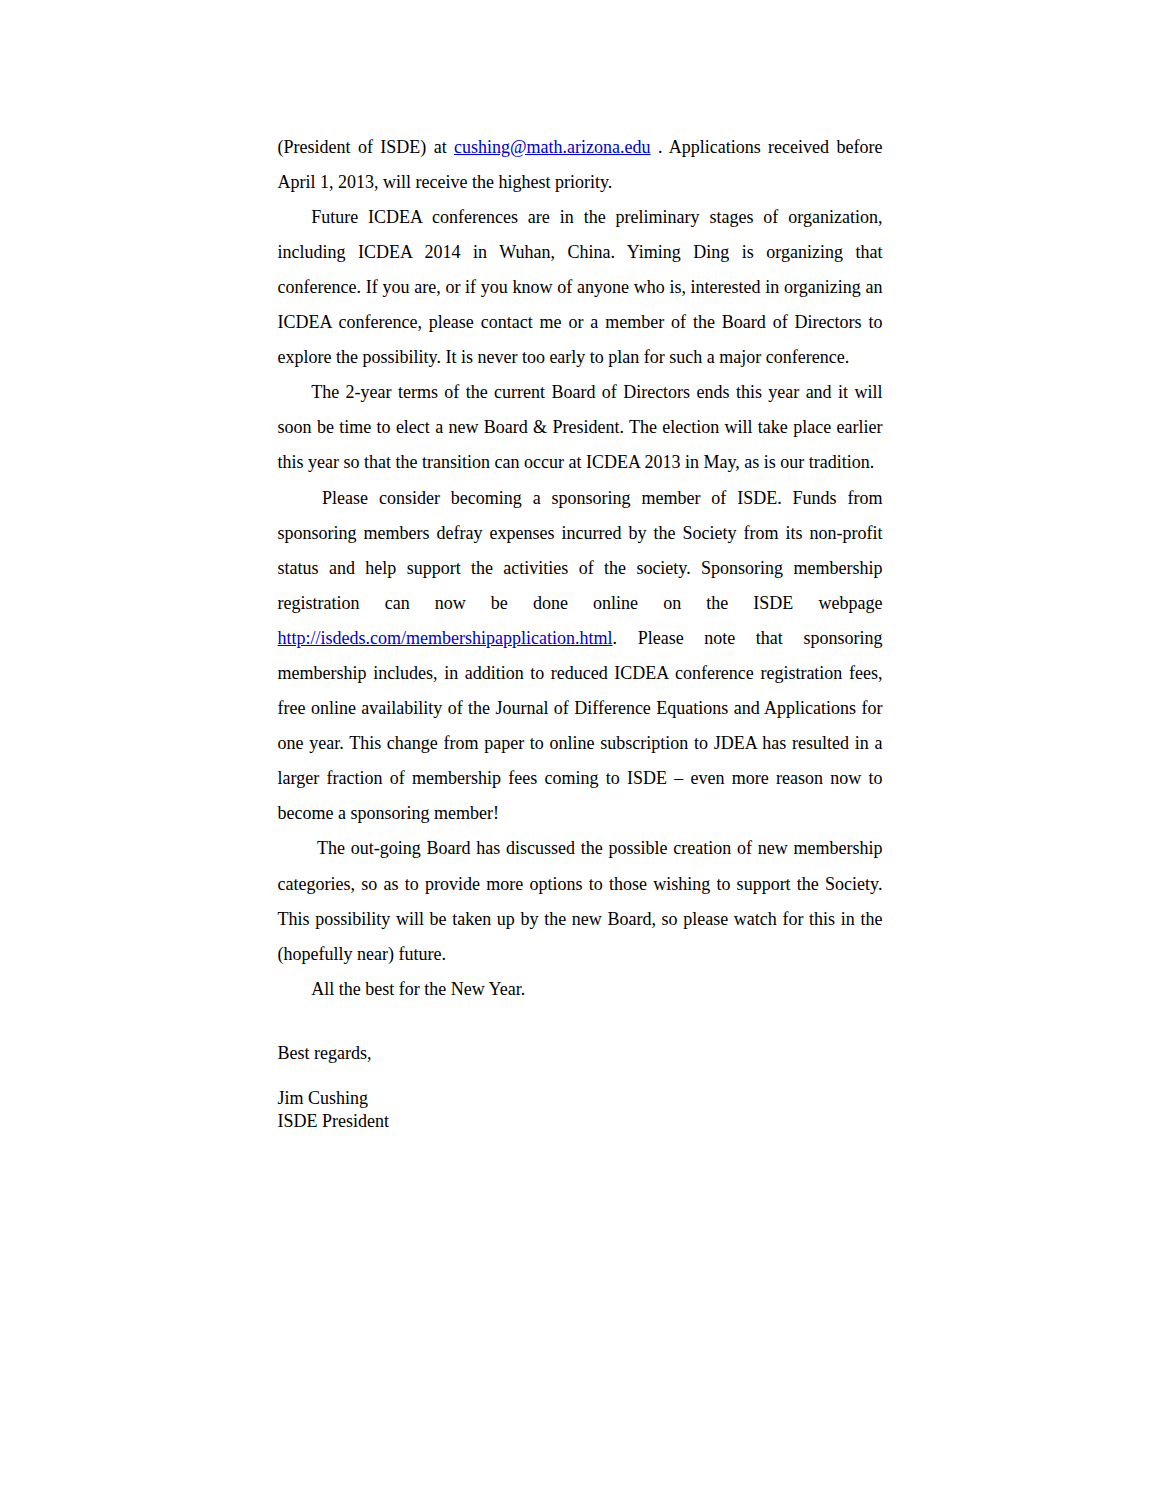(President of ISDE) at cushing@math.arizona.edu . Applications received before April 1, 2013, will receive the highest priority.
Future ICDEA conferences are in the preliminary stages of organization, including ICDEA 2014 in Wuhan, China. Yiming Ding is organizing that conference. If you are, or if you know of anyone who is, interested in organizing an ICDEA conference, please contact me or a member of the Board of Directors to explore the possibility. It is never too early to plan for such a major conference.
The 2-year terms of the current Board of Directors ends this year and it will soon be time to elect a new Board & President. The election will take place earlier this year so that the transition can occur at ICDEA 2013 in May, as is our tradition.
Please consider becoming a sponsoring member of ISDE. Funds from sponsoring members defray expenses incurred by the Society from its non-profit status and help support the activities of the society. Sponsoring membership registration can now be done online on the ISDE webpage http://isdeds.com/membershipapplication.html. Please note that sponsoring membership includes, in addition to reduced ICDEA conference registration fees, free online availability of the Journal of Difference Equations and Applications for one year. This change from paper to online subscription to JDEA has resulted in a larger fraction of membership fees coming to ISDE – even more reason now to become a sponsoring member!
The out-going Board has discussed the possible creation of new membership categories, so as to provide more options to those wishing to support the Society. This possibility will be taken up by the new Board, so please watch for this in the (hopefully near) future.
All the best for the New Year.
Best regards,
Jim Cushing
ISDE President